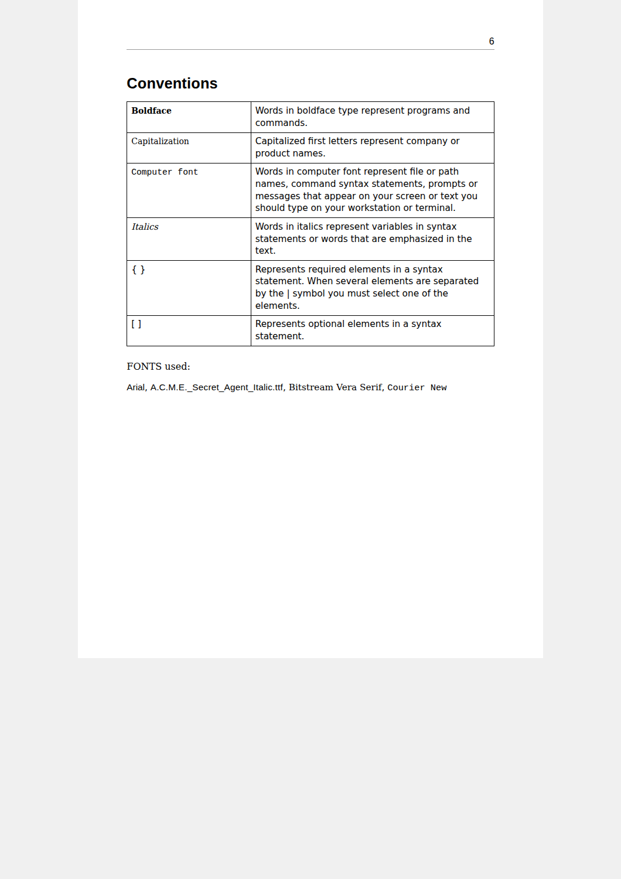6
Conventions
| Boldface | Words in boldface type represent programs and commands. |
| Capitalization | Capitalized first letters represent company or product names. |
| Computer font | Words in computer font represent file or path names, command syntax statements, prompts or messages that appear on your screen or text you should type on your workstation or terminal. |
| Italics | Words in italics represent variables in syntax statements or words that are emphasized in the text. |
| { } | Represents required elements in a syntax statement. When several elements are separated by the / symbol you must select one of the elements. |
| [ ] | Represents optional elements in a syntax statement. |
FONTS used:
Arial, A.C.M.E._Secret_Agent_Italic.ttf, Bitstream Vera Serif, Courier New